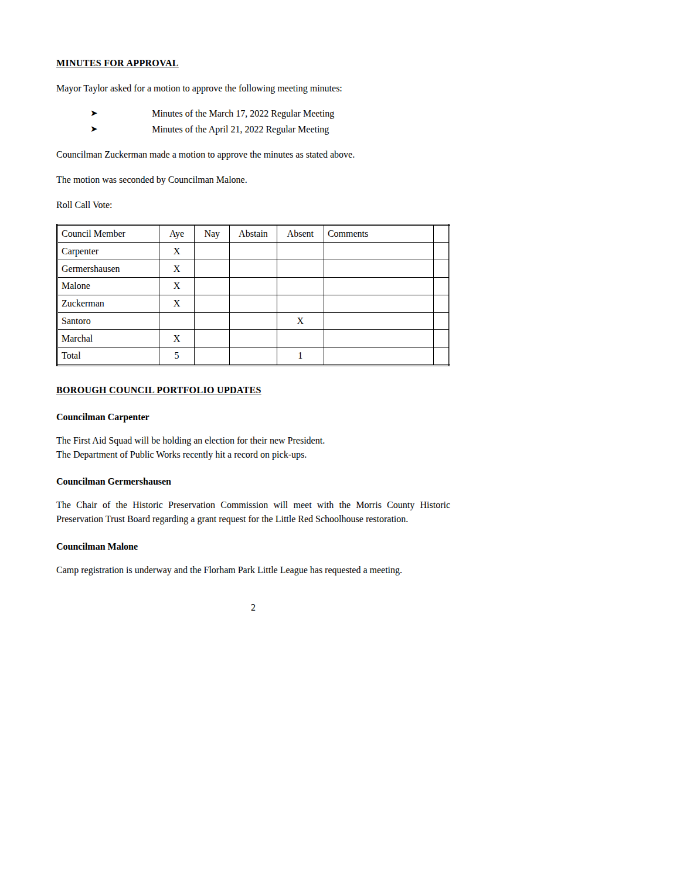MINUTES FOR APPROVAL
Mayor Taylor asked for a motion to approve the following meeting minutes:
Minutes of the March 17, 2022 Regular Meeting
Minutes of the April 21, 2022 Regular Meeting
Councilman Zuckerman made a motion to approve the minutes as stated above.
The motion was seconded by Councilman Malone.
Roll Call Vote:
| Council Member | Aye | Nay | Abstain | Absent | Comments | |
| --- | --- | --- | --- | --- | --- | --- |
| Carpenter | X | | | | | |
| Germershausen | X | | | | | |
| Malone | X | | | | | |
| Zuckerman | X | | | | | |
| Santoro | | | | X | | |
| Marchal | X | | | | | |
| Total | 5 | | | 1 | | |
BOROUGH COUNCIL PORTFOLIO UPDATES
Councilman Carpenter
The First Aid Squad will be holding an election for their new President.
The Department of Public Works recently hit a record on pick-ups.
Councilman Germershausen
The Chair of the Historic Preservation Commission will meet with the Morris County Historic Preservation Trust Board regarding a grant request for the Little Red Schoolhouse restoration.
Councilman Malone
Camp registration is underway and the Florham Park Little League has requested a meeting.
2